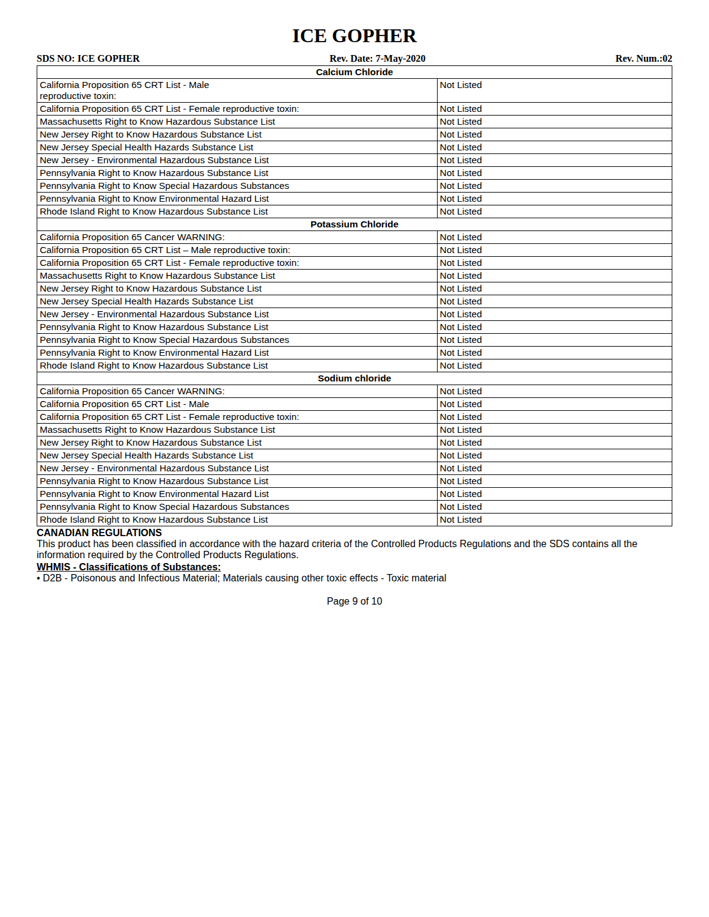ICE GOPHER
SDS NO: ICE GOPHER
Rev. Date: 7-May-2020
Rev. Num.:02
| Calcium Chloride |
| California Proposition 65 CRT List - Male reproductive toxin: | Not Listed |
| California Proposition 65 CRT List - Female reproductive toxin: | Not Listed |
| Massachusetts Right to Know Hazardous Substance List | Not Listed |
| New Jersey Right to Know Hazardous Substance List | Not Listed |
| New Jersey Special Health Hazards Substance List | Not Listed |
| New Jersey - Environmental Hazardous Substance List | Not Listed |
| Pennsylvania Right to Know Hazardous Substance List | Not Listed |
| Pennsylvania Right to Know Special Hazardous Substances | Not Listed |
| Pennsylvania Right to Know Environmental Hazard List | Not Listed |
| Rhode Island Right to Know Hazardous Substance List | Not Listed |
| Potassium Chloride |
| California Proposition 65 Cancer WARNING: | Not Listed |
| California Proposition 65 CRT List – Male reproductive toxin: | Not Listed |
| California Proposition 65 CRT List - Female reproductive toxin: | Not Listed |
| Massachusetts Right to Know Hazardous Substance List | Not Listed |
| New Jersey Right to Know Hazardous Substance List | Not Listed |
| New Jersey Special Health Hazards Substance List | Not Listed |
| New Jersey - Environmental Hazardous Substance List | Not Listed |
| Pennsylvania Right to Know Hazardous Substance List | Not Listed |
| Pennsylvania Right to Know Special Hazardous Substances | Not Listed |
| Pennsylvania Right to Know Environmental Hazard List | Not Listed |
| Rhode Island Right to Know Hazardous Substance List | Not Listed |
| Sodium chloride |
| California Proposition 65 Cancer WARNING: | Not Listed |
| California Proposition 65 CRT List - Male | Not Listed |
| California Proposition 65 CRT List - Female reproductive toxin: | Not Listed |
| Massachusetts Right to Know Hazardous Substance List | Not Listed |
| New Jersey Right to Know Hazardous Substance List | Not Listed |
| New Jersey Special Health Hazards Substance List | Not Listed |
| New Jersey - Environmental Hazardous Substance List | Not Listed |
| Pennsylvania Right to Know Hazardous Substance List | Not Listed |
| Pennsylvania Right to Know Environmental Hazard List | Not Listed |
| Pennsylvania Right to Know Special Hazardous Substances | Not Listed |
| Rhode Island Right to Know Hazardous Substance List | Not Listed |
CANADIAN REGULATIONS
This product has been classified in accordance with the hazard criteria of the Controlled Products Regulations and the SDS contains all the information required by the Controlled Products Regulations.
WHMIS - Classifications of Substances:
• D2B - Poisonous and Infectious Material; Materials causing other toxic effects - Toxic material
Page 9 of 10